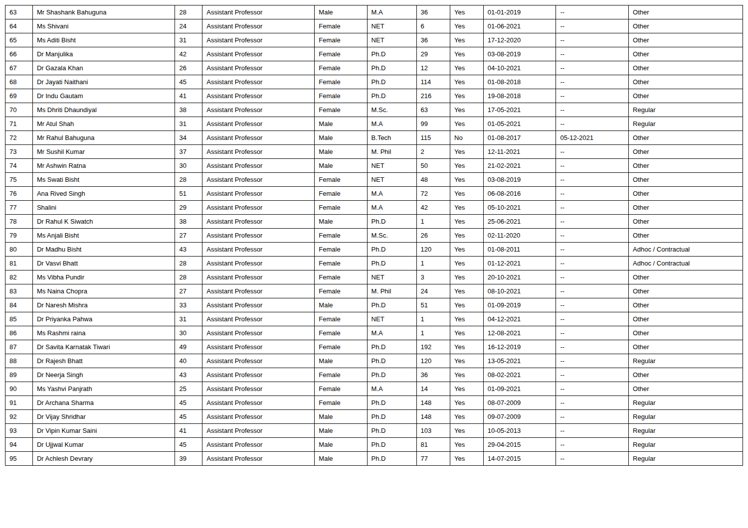| 63 | Mr Shashank Bahuguna | 28 | Assistant Professor | Male | M.A | 36 | Yes | 01-01-2019 | -- | Other |
| 64 | Ms Shivani | 24 | Assistant Professor | Female | NET | 6 | Yes | 01-06-2021 | -- | Other |
| 65 | Ms Aditi Bisht | 31 | Assistant Professor | Female | NET | 36 | Yes | 17-12-2020 | -- | Other |
| 66 | Dr Manjulika | 42 | Assistant Professor | Female | Ph.D | 29 | Yes | 03-08-2019 | -- | Other |
| 67 | Dr Gazala Khan | 26 | Assistant Professor | Female | Ph.D | 12 | Yes | 04-10-2021 | -- | Other |
| 68 | Dr Jayati Naithani | 45 | Assistant Professor | Female | Ph.D | 114 | Yes | 01-08-2018 | -- | Other |
| 69 | Dr Indu Gautam | 41 | Assistant Professor | Female | Ph.D | 216 | Yes | 19-08-2018 | -- | Other |
| 70 | Ms Dhriti Dhaundiyal | 38 | Assistant Professor | Female | M.Sc. | 63 | Yes | 17-05-2021 | -- | Regular |
| 71 | Mr Atul Shah | 31 | Assistant Professor | Male | M.A | 99 | Yes | 01-05-2021 | -- | Regular |
| 72 | Mr Rahul Bahuguna | 34 | Assistant Professor | Male | B.Tech | 115 | No | 01-08-2017 | 05-12-2021 | Other |
| 73 | Mr Sushil Kumar | 37 | Assistant Professor | Male | M. Phil | 2 | Yes | 12-11-2021 | -- | Other |
| 74 | Mr Ashwin Ratna | 30 | Assistant Professor | Male | NET | 50 | Yes | 21-02-2021 | -- | Other |
| 75 | Ms Swati Bisht | 28 | Assistant Professor | Female | NET | 48 | Yes | 03-08-2019 | -- | Other |
| 76 | Ana Rived Singh | 51 | Assistant Professor | Female | M.A | 72 | Yes | 06-08-2016 | -- | Other |
| 77 | Shalini | 29 | Assistant Professor | Female | M.A | 42 | Yes | 05-10-2021 | -- | Other |
| 78 | Dr Rahul K Siwatch | 38 | Assistant Professor | Male | Ph.D | 1 | Yes | 25-06-2021 | -- | Other |
| 79 | Ms Anjali Bisht | 27 | Assistant Professor | Female | M.Sc. | 26 | Yes | 02-11-2020 | -- | Other |
| 80 | Dr Madhu Bisht | 43 | Assistant Professor | Female | Ph.D | 120 | Yes | 01-08-2011 | -- | Adhoc / Contractual |
| 81 | Dr Vasvi Bhatt | 28 | Assistant Professor | Female | Ph.D | 1 | Yes | 01-12-2021 | -- | Adhoc / Contractual |
| 82 | Ms Vibha Pundir | 28 | Assistant Professor | Female | NET | 3 | Yes | 20-10-2021 | -- | Other |
| 83 | Ms Naina Chopra | 27 | Assistant Professor | Female | M. Phil | 24 | Yes | 08-10-2021 | -- | Other |
| 84 | Dr Naresh Mishra | 33 | Assistant Professor | Male | Ph.D | 51 | Yes | 01-09-2019 | -- | Other |
| 85 | Dr Priyanka Pahwa | 31 | Assistant Professor | Female | NET | 1 | Yes | 04-12-2021 | -- | Other |
| 86 | Ms Rashmi raina | 30 | Assistant Professor | Female | M.A | 1 | Yes | 12-08-2021 | -- | Other |
| 87 | Dr Savita Karnatak Tiwari | 49 | Assistant Professor | Female | Ph.D | 192 | Yes | 16-12-2019 | -- | Other |
| 88 | Dr Rajesh Bhatt | 40 | Assistant Professor | Male | Ph.D | 120 | Yes | 13-05-2021 | -- | Regular |
| 89 | Dr Neerja Singh | 43 | Assistant Professor | Female | Ph.D | 36 | Yes | 08-02-2021 | -- | Other |
| 90 | Ms Yashvi Panjrath | 25 | Assistant Professor | Female | M.A | 14 | Yes | 01-09-2021 | -- | Other |
| 91 | Dr Archana Sharma | 45 | Assistant Professor | Female | Ph.D | 148 | Yes | 08-07-2009 | -- | Regular |
| 92 | Dr Vijay Shridhar | 45 | Assistant Professor | Male | Ph.D | 148 | Yes | 09-07-2009 | -- | Regular |
| 93 | Dr Vipin Kumar Saini | 41 | Assistant Professor | Male | Ph.D | 103 | Yes | 10-05-2013 | -- | Regular |
| 94 | Dr Ujjwal Kumar | 45 | Assistant Professor | Male | Ph.D | 81 | Yes | 29-04-2015 | -- | Regular |
| 95 | Dr Achlesh Devrary | 39 | Assistant Professor | Male | Ph.D | 77 | Yes | 14-07-2015 | -- | Regular |